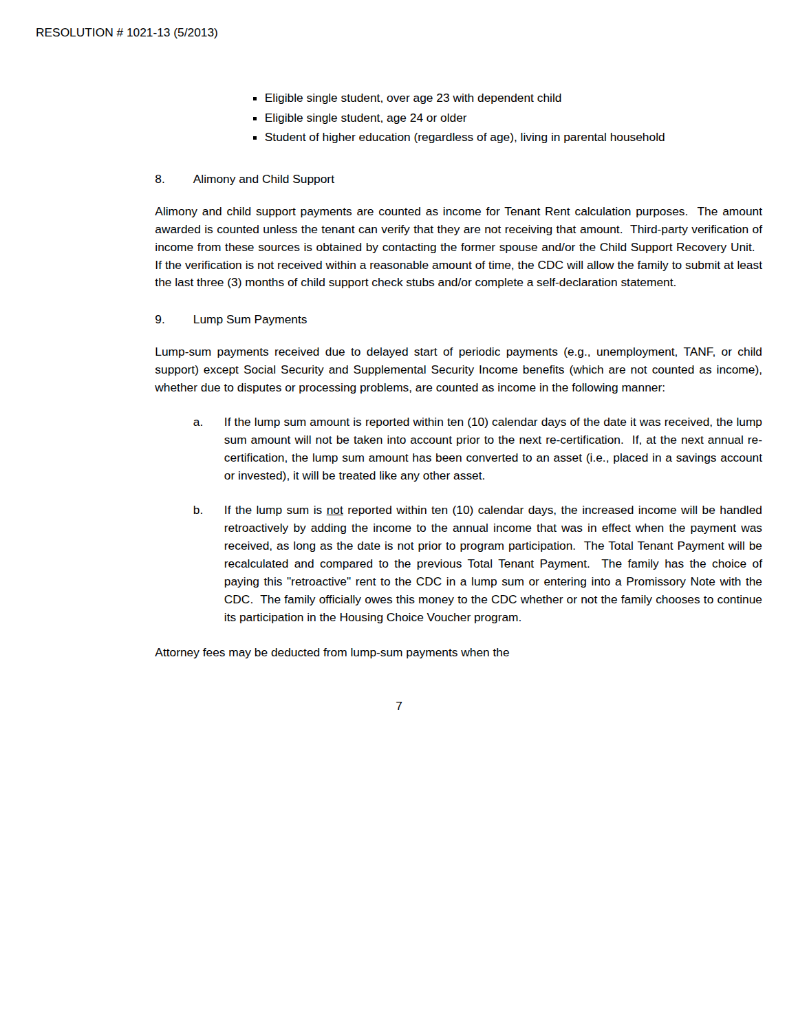RESOLUTION # 1021-13 (5/2013)
Eligible single student, over age 23 with dependent child
Eligible single student, age 24 or older
Student of higher education (regardless of age), living in parental household
8. Alimony and Child Support
Alimony and child support payments are counted as income for Tenant Rent calculation purposes. The amount awarded is counted unless the tenant can verify that they are not receiving that amount. Third-party verification of income from these sources is obtained by contacting the former spouse and/or the Child Support Recovery Unit. If the verification is not received within a reasonable amount of time, the CDC will allow the family to submit at least the last three (3) months of child support check stubs and/or complete a self-declaration statement.
9. Lump Sum Payments
Lump-sum payments received due to delayed start of periodic payments (e.g., unemployment, TANF, or child support) except Social Security and Supplemental Security Income benefits (which are not counted as income), whether due to disputes or processing problems, are counted as income in the following manner:
a. If the lump sum amount is reported within ten (10) calendar days of the date it was received, the lump sum amount will not be taken into account prior to the next re-certification. If, at the next annual re-certification, the lump sum amount has been converted to an asset (i.e., placed in a savings account or invested), it will be treated like any other asset.
b. If the lump sum is not reported within ten (10) calendar days, the increased income will be handled retroactively by adding the income to the annual income that was in effect when the payment was received, as long as the date is not prior to program participation. The Total Tenant Payment will be recalculated and compared to the previous Total Tenant Payment. The family has the choice of paying this "retroactive" rent to the CDC in a lump sum or entering into a Promissory Note with the CDC. The family officially owes this money to the CDC whether or not the family chooses to continue its participation in the Housing Choice Voucher program.
Attorney fees may be deducted from lump-sum payments when the
7